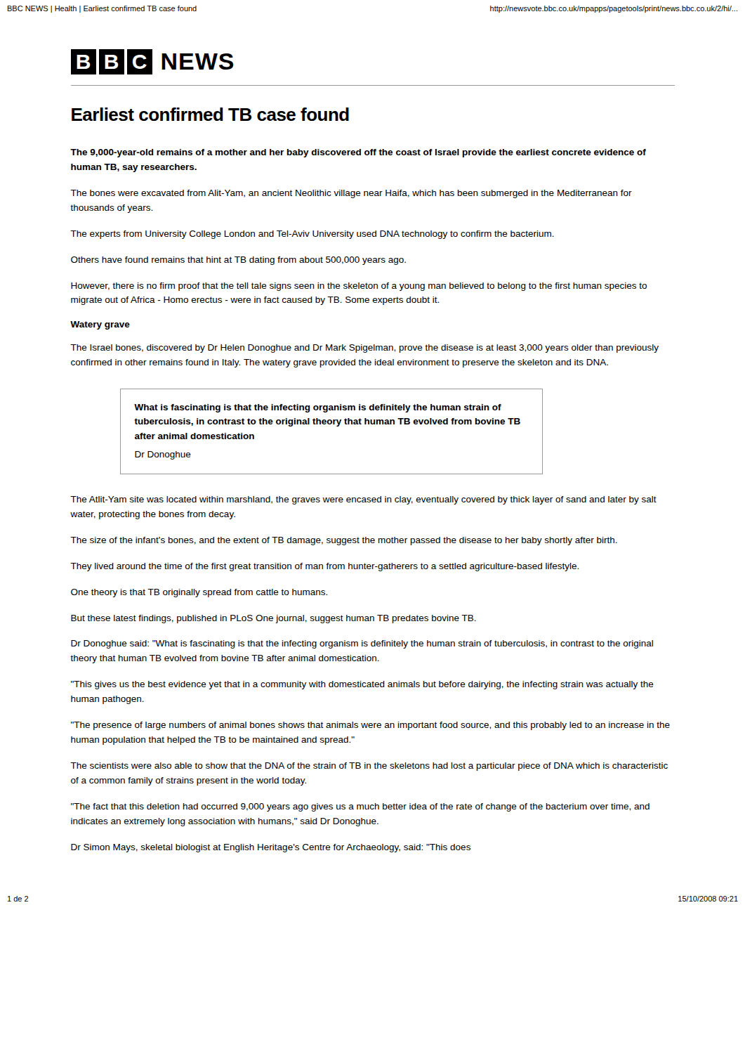BBC NEWS | Health | Earliest confirmed TB case found
http://newsvote.bbc.co.uk/mpapps/pagetools/print/news.bbc.co.uk/2/hi/...
BBC NEWS
Earliest confirmed TB case found
The 9,000-year-old remains of a mother and her baby discovered off the coast of Israel provide the earliest concrete evidence of human TB, say researchers.
The bones were excavated from Alit-Yam, an ancient Neolithic village near Haifa, which has been submerged in the Mediterranean for thousands of years.
The experts from University College London and Tel-Aviv University used DNA technology to confirm the bacterium.
Others have found remains that hint at TB dating from about 500,000 years ago.
However, there is no firm proof that the tell tale signs seen in the skeleton of a young man believed to belong to the first human species to migrate out of Africa - Homo erectus - were in fact caused by TB. Some experts doubt it.
Watery grave
The Israel bones, discovered by Dr Helen Donoghue and Dr Mark Spigelman, prove the disease is at least 3,000 years older than previously confirmed in other remains found in Italy. The watery grave provided the ideal environment to preserve the skeleton and its DNA.
What is fascinating is that the infecting organism is definitely the human strain of tuberculosis, in contrast to the original theory that human TB evolved from bovine TB after animal domestication
Dr Donoghue
The Atlit-Yam site was located within marshland, the graves were encased in clay, eventually covered by thick layer of sand and later by salt water, protecting the bones from decay.
The size of the infant's bones, and the extent of TB damage, suggest the mother passed the disease to her baby shortly after birth.
They lived around the time of the first great transition of man from hunter-gatherers to a settled agriculture-based lifestyle.
One theory is that TB originally spread from cattle to humans.
But these latest findings, published in PLoS One journal, suggest human TB predates bovine TB.
Dr Donoghue said: "What is fascinating is that the infecting organism is definitely the human strain of tuberculosis, in contrast to the original theory that human TB evolved from bovine TB after animal domestication.
"This gives us the best evidence yet that in a community with domesticated animals but before dairying, the infecting strain was actually the human pathogen.
"The presence of large numbers of animal bones shows that animals were an important food source, and this probably led to an increase in the human population that helped the TB to be maintained and spread."
The scientists were also able to show that the DNA of the strain of TB in the skeletons had lost a particular piece of DNA which is characteristic of a common family of strains present in the world today.
"The fact that this deletion had occurred 9,000 years ago gives us a much better idea of the rate of change of the bacterium over time, and indicates an extremely long association with humans," said Dr Donoghue.
Dr Simon Mays, skeletal biologist at English Heritage's Centre for Archaeology, said: "This does
1 de 2
15/10/2008 09:21